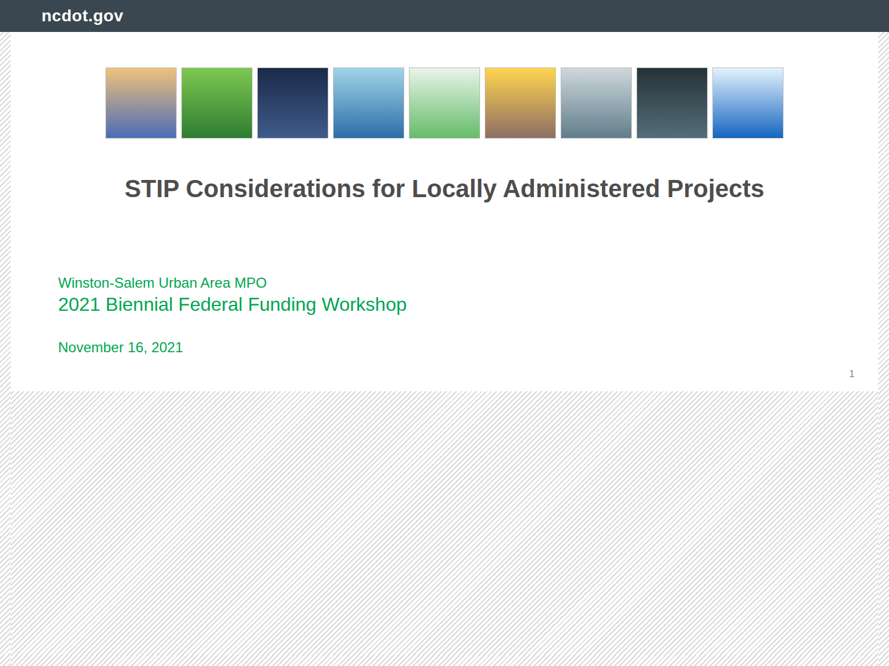ncdot.gov
STIP Considerations for Locally Administered Projects
Winston-Salem Urban Area MPO
2021 Biennial Federal Funding Workshop
November 16, 2021
1